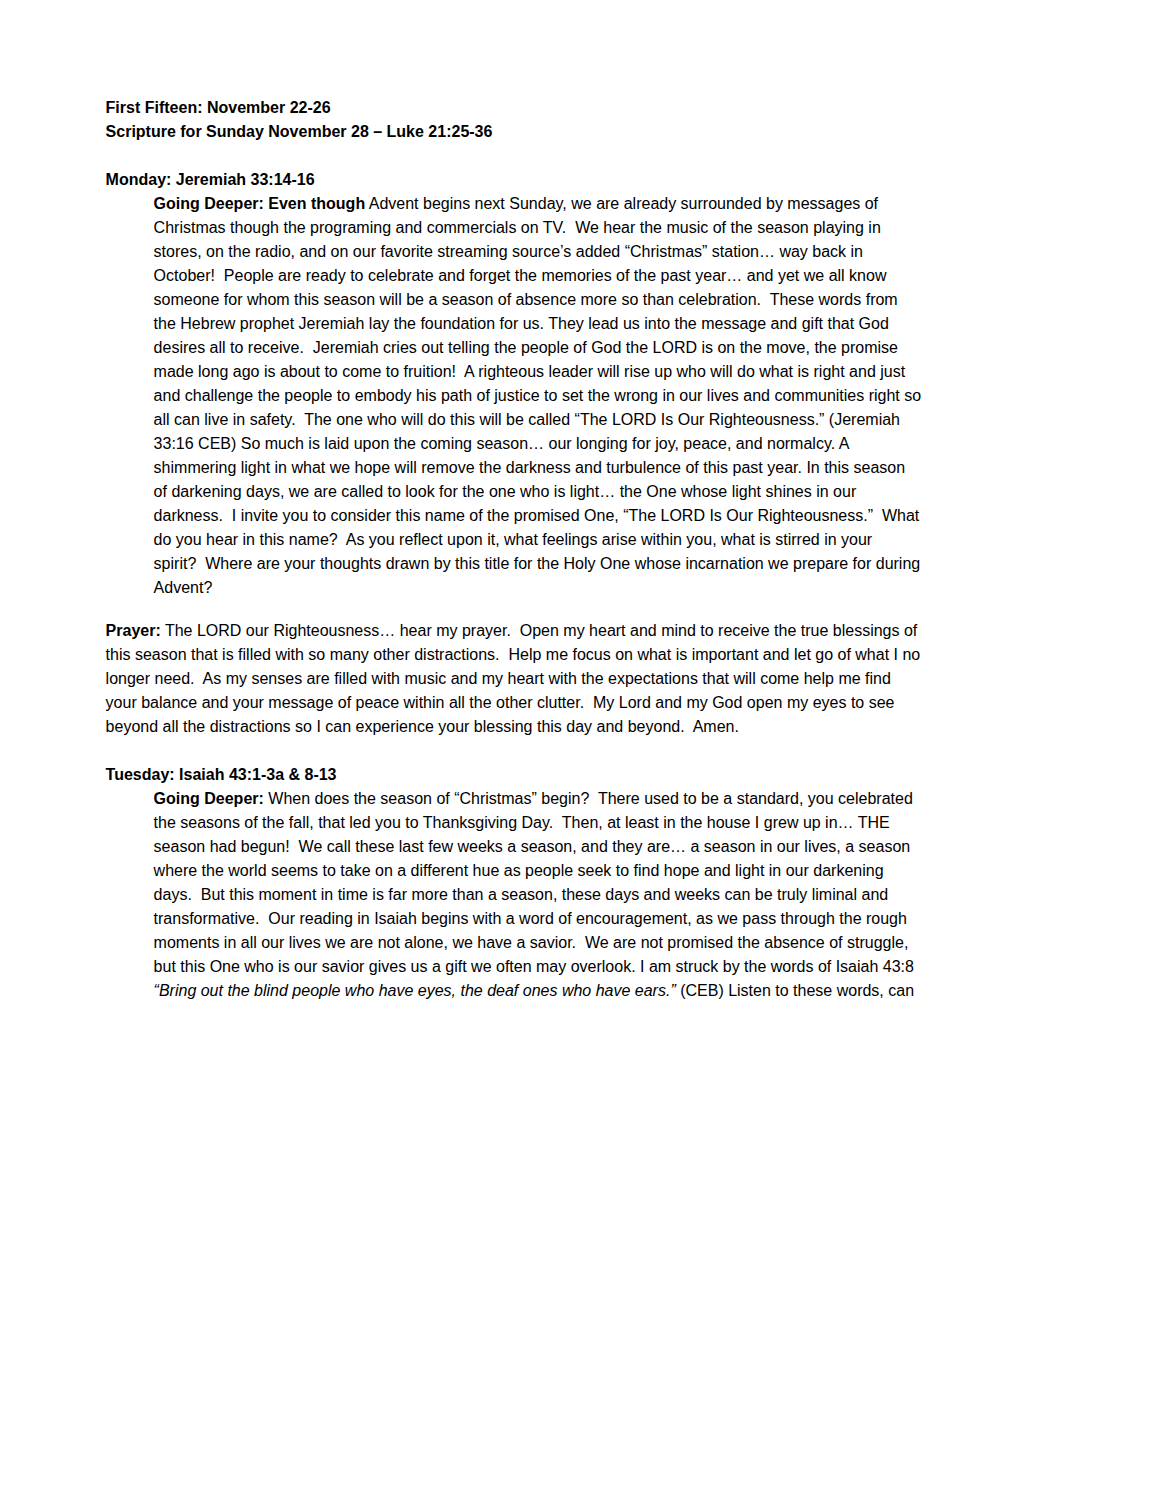First Fifteen: November 22-26
Scripture for Sunday November 28 – Luke 21:25-36
Monday: Jeremiah 33:14-16
Going Deeper: Even though Advent begins next Sunday, we are already surrounded by messages of Christmas though the programing and commercials on TV. We hear the music of the season playing in stores, on the radio, and on our favorite streaming source’s added “Christmas” station… way back in October! People are ready to celebrate and forget the memories of the past year… and yet we all know someone for whom this season will be a season of absence more so than celebration. These words from the Hebrew prophet Jeremiah lay the foundation for us. They lead us into the message and gift that God desires all to receive. Jeremiah cries out telling the people of God the LORD is on the move, the promise made long ago is about to come to fruition! A righteous leader will rise up who will do what is right and just and challenge the people to embody his path of justice to set the wrong in our lives and communities right so all can live in safety. The one who will do this will be called “The LORD Is Our Righteousness.” (Jeremiah 33:16 CEB) So much is laid upon the coming season… our longing for joy, peace, and normalcy. A shimmering light in what we hope will remove the darkness and turbulence of this past year. In this season of darkening days, we are called to look for the one who is light… the One whose light shines in our darkness. I invite you to consider this name of the promised One, “The LORD Is Our Righteousness.” What do you hear in this name? As you reflect upon it, what feelings arise within you, what is stirred in your spirit? Where are your thoughts drawn by this title for the Holy One whose incarnation we prepare for during Advent?
Prayer: The LORD our Righteousness… hear my prayer. Open my heart and mind to receive the true blessings of this season that is filled with so many other distractions. Help me focus on what is important and let go of what I no longer need. As my senses are filled with music and my heart with the expectations that will come help me find your balance and your message of peace within all the other clutter. My Lord and my God open my eyes to see beyond all the distractions so I can experience your blessing this day and beyond. Amen.
Tuesday: Isaiah 43:1-3a & 8-13
Going Deeper: When does the season of “Christmas” begin? There used to be a standard, you celebrated the seasons of the fall, that led you to Thanksgiving Day. Then, at least in the house I grew up in… THE season had begun! We call these last few weeks a season, and they are… a season in our lives, a season where the world seems to take on a different hue as people seek to find hope and light in our darkening days. But this moment in time is far more than a season, these days and weeks can be truly liminal and transformative. Our reading in Isaiah begins with a word of encouragement, as we pass through the rough moments in all our lives we are not alone, we have a savior. We are not promised the absence of struggle, but this One who is our savior gives us a gift we often may overlook. I am struck by the words of Isaiah 43:8 “Bring out the blind people who have eyes, the deaf ones who have ears.” (CEB) Listen to these words, can